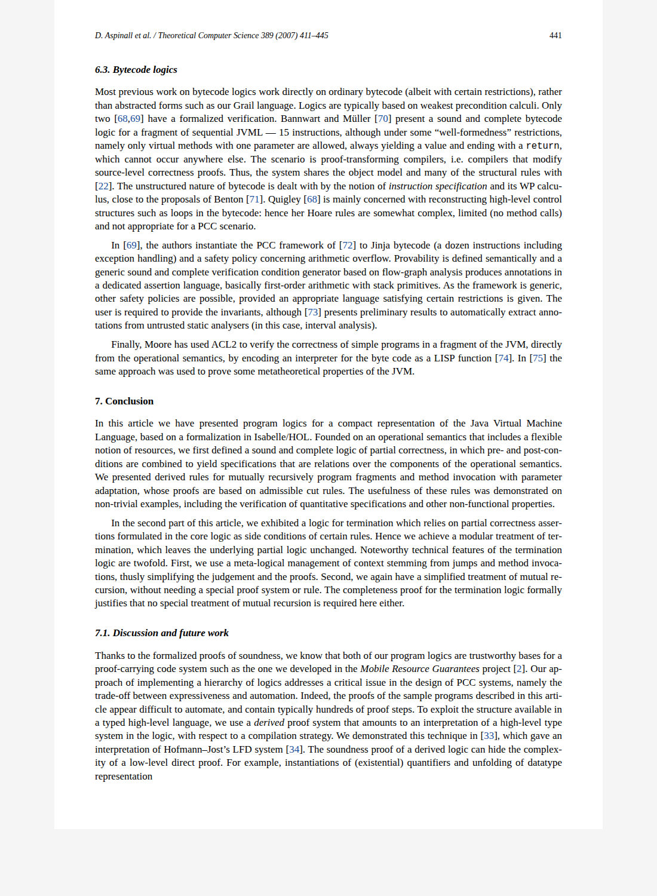D. Aspinall et al. / Theoretical Computer Science 389 (2007) 411–445 441
6.3. Bytecode logics
Most previous work on bytecode logics work directly on ordinary bytecode (albeit with certain restrictions), rather than abstracted forms such as our Grail language. Logics are typically based on weakest precondition calculi. Only two [68,69] have a formalized verification. Bannwart and Müller [70] present a sound and complete bytecode logic for a fragment of sequential JVML — 15 instructions, although under some “well-formedness” restrictions, namely only virtual methods with one parameter are allowed, always yielding a value and ending with a return, which cannot occur anywhere else. The scenario is proof-transforming compilers, i.e. compilers that modify source-level correctness proofs. Thus, the system shares the object model and many of the structural rules with [22]. The unstructured nature of bytecode is dealt with by the notion of instruction specification and its WP calculus, close to the proposals of Benton [71]. Quigley [68] is mainly concerned with reconstructing high-level control structures such as loops in the bytecode: hence her Hoare rules are somewhat complex, limited (no method calls) and not appropriate for a PCC scenario.
In [69], the authors instantiate the PCC framework of [72] to Jinja bytecode (a dozen instructions including exception handling) and a safety policy concerning arithmetic overflow. Provability is defined semantically and a generic sound and complete verification condition generator based on flow-graph analysis produces annotations in a dedicated assertion language, basically first-order arithmetic with stack primitives. As the framework is generic, other safety policies are possible, provided an appropriate language satisfying certain restrictions is given. The user is required to provide the invariants, although [73] presents preliminary results to automatically extract annotations from untrusted static analysers (in this case, interval analysis).
Finally, Moore has used ACL2 to verify the correctness of simple programs in a fragment of the JVM, directly from the operational semantics, by encoding an interpreter for the byte code as a LISP function [74]. In [75] the same approach was used to prove some metatheoretical properties of the JVM.
7. Conclusion
In this article we have presented program logics for a compact representation of the Java Virtual Machine Language, based on a formalization in Isabelle/HOL. Founded on an operational semantics that includes a flexible notion of resources, we first defined a sound and complete logic of partial correctness, in which pre- and post-conditions are combined to yield specifications that are relations over the components of the operational semantics. We presented derived rules for mutually recursively program fragments and method invocation with parameter adaptation, whose proofs are based on admissible cut rules. The usefulness of these rules was demonstrated on non-trivial examples, including the verification of quantitative specifications and other non-functional properties.
In the second part of this article, we exhibited a logic for termination which relies on partial correctness assertions formulated in the core logic as side conditions of certain rules. Hence we achieve a modular treatment of termination, which leaves the underlying partial logic unchanged. Noteworthy technical features of the termination logic are twofold. First, we use a meta-logical management of context stemming from jumps and method invocations, thusly simplifying the judgement and the proofs. Second, we again have a simplified treatment of mutual recursion, without needing a special proof system or rule. The completeness proof for the termination logic formally justifies that no special treatment of mutual recursion is required here either.
7.1. Discussion and future work
Thanks to the formalized proofs of soundness, we know that both of our program logics are trustworthy bases for a proof-carrying code system such as the one we developed in the Mobile Resource Guarantees project [2]. Our approach of implementing a hierarchy of logics addresses a critical issue in the design of PCC systems, namely the trade-off between expressiveness and automation. Indeed, the proofs of the sample programs described in this article appear difficult to automate, and contain typically hundreds of proof steps. To exploit the structure available in a typed high-level language, we use a derived proof system that amounts to an interpretation of a high-level type system in the logic, with respect to a compilation strategy. We demonstrated this technique in [33], which gave an interpretation of Hofmann–Jost’s LFD system [34]. The soundness proof of a derived logic can hide the complexity of a low-level direct proof. For example, instantiations of (existential) quantifiers and unfolding of datatype representation